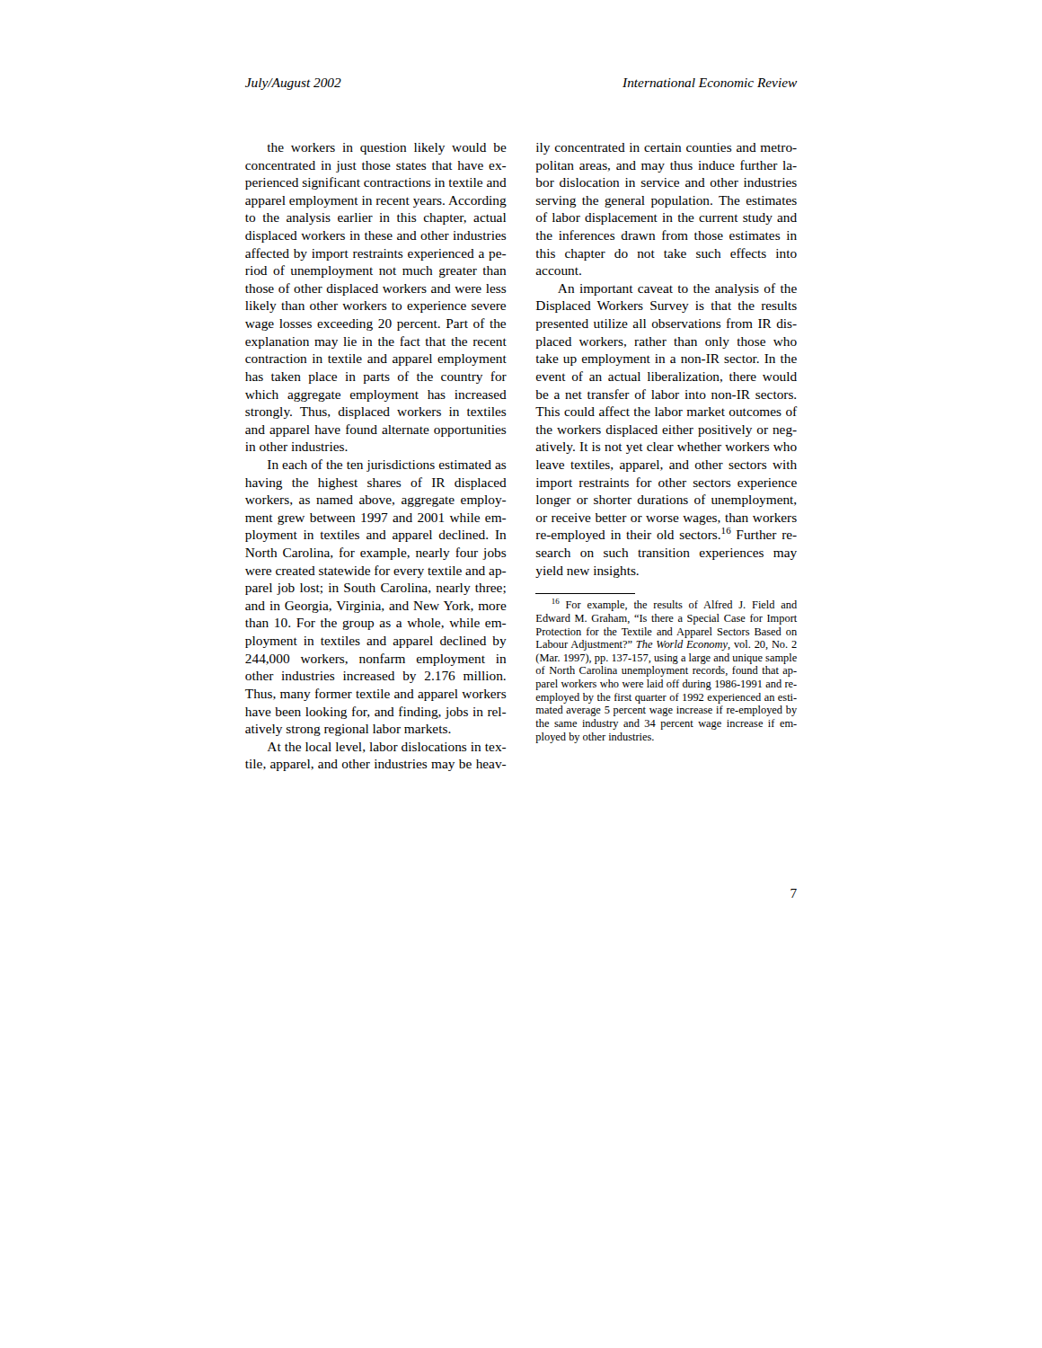July/August 2002 International Economic Review
the workers in question likely would be concentrated in just those states that have experienced significant contractions in textile and apparel employment in recent years. According to the analysis earlier in this chapter, actual displaced workers in these and other industries affected by import restraints experienced a period of unemployment not much greater than those of other displaced workers and were less likely than other workers to experience severe wage losses exceeding 20 percent. Part of the explanation may lie in the fact that the recent contraction in textile and apparel employment has taken place in parts of the country for which aggregate employment has increased strongly. Thus, displaced workers in textiles and apparel have found alternate opportunities in other industries.
In each of the ten jurisdictions estimated as having the highest shares of IR displaced workers, as named above, aggregate employment grew between 1997 and 2001 while employment in textiles and apparel declined. In North Carolina, for example, nearly four jobs were created statewide for every textile and apparel job lost; in South Carolina, nearly three; and in Georgia, Virginia, and New York, more than 10. For the group as a whole, while employment in textiles and apparel declined by 244,000 workers, nonfarm employment in other industries increased by 2.176 million. Thus, many former textile and apparel workers have been looking for, and finding, jobs in relatively strong regional labor markets.
At the local level, labor dislocations in textile, apparel, and other industries may be heavily concentrated in certain counties and metropolitan areas, and may thus induce further labor dislocation in service and other industries serving the general population. The estimates of labor displacement in the current study and the inferences drawn from those estimates in this chapter do not take such effects into account.
An important caveat to the analysis of the Displaced Workers Survey is that the results presented utilize all observations from IR displaced workers, rather than only those who take up employment in a non-IR sector. In the event of an actual liberalization, there would be a net transfer of labor into non-IR sectors. This could affect the labor market outcomes of the workers displaced either positively or negatively. It is not yet clear whether workers who leave textiles, apparel, and other sectors with import restraints for other sectors experience longer or shorter durations of unemployment, or receive better or worse wages, than workers re-employed in their old sectors.16 Further research on such transition experiences may yield new insights.
16 For example, the results of Alfred J. Field and Edward M. Graham, “Is there a Special Case for Import Protection for the Textile and Apparel Sectors Based on Labour Adjustment?” The World Economy, vol. 20, No. 2 (Mar. 1997), pp. 137-157, using a large and unique sample of North Carolina unemployment records, found that apparel workers who were laid off during 1986-1991 and re-employed by the first quarter of 1992 experienced an estimated average 5 percent wage increase if re-employed by the same industry and 34 percent wage increase if employed by other industries.
7